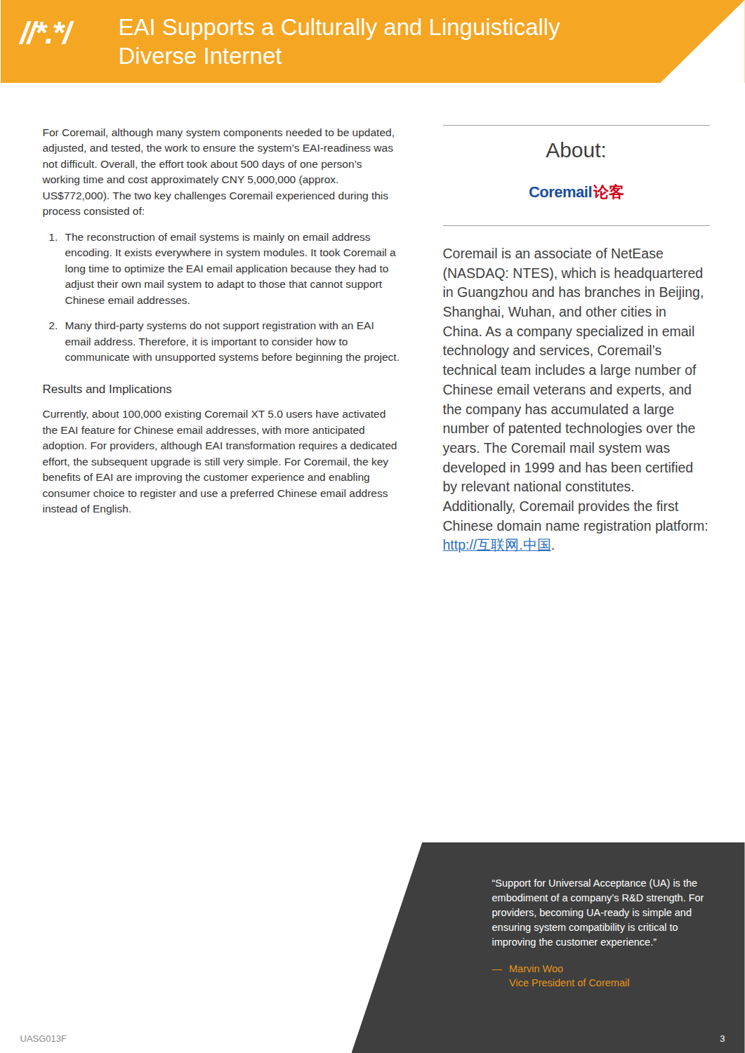//*.*/
EAI Supports a Culturally and Linguistically
Diverse Internet
For Coremail, although many system components needed to be updated, adjusted, and tested, the work to ensure the system’s EAI-readiness was not difficult. Overall, the effort took about 500 days of one person’s working time and cost approximately CNY 5,000,000 (approx. US$772,000). The two key challenges Coremail experienced during this process consisted of:
The reconstruction of email systems is mainly on email address encoding. It exists everywhere in system modules. It took Coremail a long time to optimize the EAI email application because they had to adjust their own mail system to adapt to those that cannot support Chinese email addresses.
Many third-party systems do not support registration with an EAI email address. Therefore, it is important to consider how to communicate with unsupported systems before beginning the project.
Results and Implications
Currently, about 100,000 existing Coremail XT 5.0 users have activated the EAI feature for Chinese email addresses, with more anticipated adoption. For providers, although EAI transformation requires a dedicated effort, the subsequent upgrade is still very simple. For Coremail, the key benefits of EAI are improving the customer experience and enabling consumer choice to register and use a preferred Chinese email address instead of English.
About:
Coremail论客
Coremail is an associate of NetEase (NASDAQ: NTES), which is headquartered in Guangzhou and has branches in Beijing, Shanghai, Wuhan, and other cities in China. As a company specialized in email technology and services, Coremail’s technical team includes a large number of Chinese email veterans and experts, and the company has accumulated a large number of patented technologies over the years. The Coremail mail system was developed in 1999 and has been certified by relevant national constitutes. Additionally, Coremail provides the first Chinese domain name registration platform: http://互联网.中国.
“Support for Universal Acceptance (UA) is the embodiment of a company’s R&D strength. For providers, becoming UA-ready is simple and ensuring system compatibility is critical to improving the customer experience.”
— Marvin Woo
Vice President of Coremail
UASG013F 3